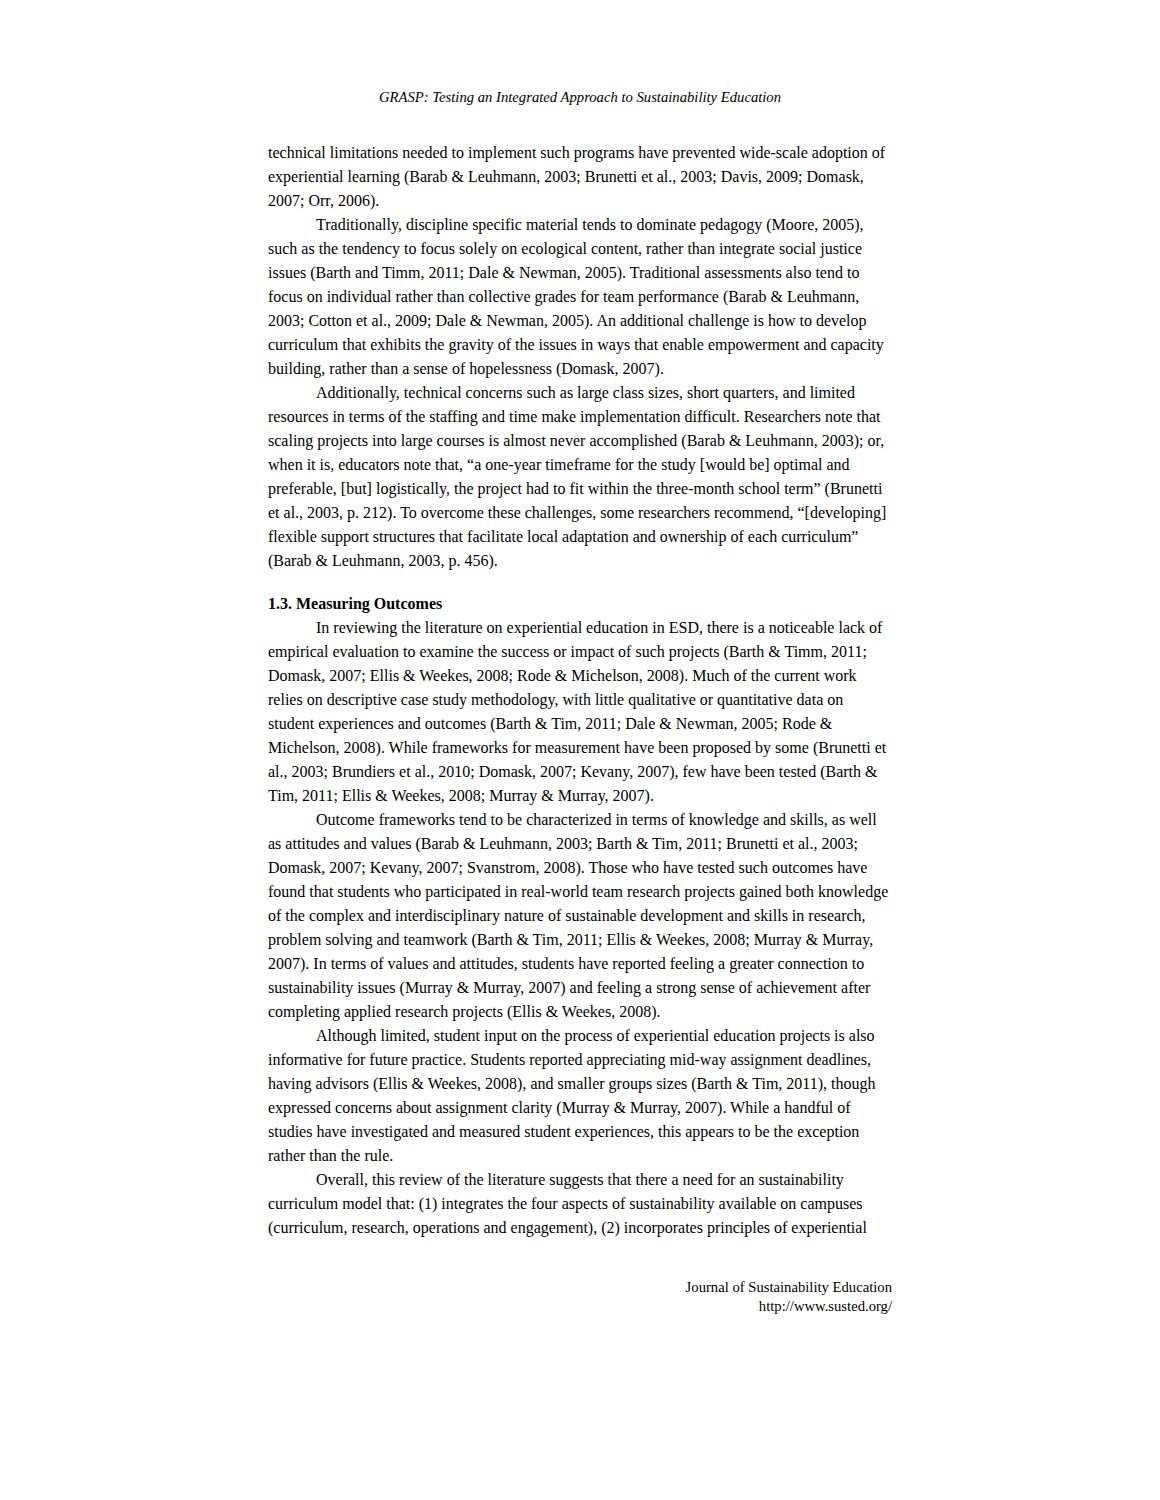GRASP: Testing an Integrated Approach to Sustainability Education
technical limitations needed to implement such programs have prevented wide-scale adoption of experiential learning (Barab & Leuhmann, 2003; Brunetti et al., 2003; Davis, 2009; Domask, 2007; Orr, 2006).
Traditionally, discipline specific material tends to dominate pedagogy (Moore, 2005), such as the tendency to focus solely on ecological content, rather than integrate social justice issues (Barth and Timm, 2011; Dale & Newman, 2005). Traditional assessments also tend to focus on individual rather than collective grades for team performance (Barab & Leuhmann, 2003; Cotton et al., 2009; Dale & Newman, 2005). An additional challenge is how to develop curriculum that exhibits the gravity of the issues in ways that enable empowerment and capacity building, rather than a sense of hopelessness (Domask, 2007).
Additionally, technical concerns such as large class sizes, short quarters, and limited resources in terms of the staffing and time make implementation difficult. Researchers note that scaling projects into large courses is almost never accomplished (Barab & Leuhmann, 2003); or, when it is, educators note that, “a one-year timeframe for the study [would be] optimal and preferable, [but] logistically, the project had to fit within the three-month school term” (Brunetti et al., 2003, p. 212). To overcome these challenges, some researchers recommend, “[developing] flexible support structures that facilitate local adaptation and ownership of each curriculum” (Barab & Leuhmann, 2003, p. 456).
1.3. Measuring Outcomes
In reviewing the literature on experiential education in ESD, there is a noticeable lack of empirical evaluation to examine the success or impact of such projects (Barth & Timm, 2011; Domask, 2007; Ellis & Weekes, 2008; Rode & Michelson, 2008). Much of the current work relies on descriptive case study methodology, with little qualitative or quantitative data on student experiences and outcomes (Barth & Tim, 2011; Dale & Newman, 2005; Rode & Michelson, 2008). While frameworks for measurement have been proposed by some (Brunetti et al., 2003; Brundiers et al., 2010; Domask, 2007; Kevany, 2007), few have been tested (Barth & Tim, 2011; Ellis & Weekes, 2008; Murray & Murray, 2007).
Outcome frameworks tend to be characterized in terms of knowledge and skills, as well as attitudes and values (Barab & Leuhmann, 2003; Barth & Tim, 2011; Brunetti et al., 2003; Domask, 2007; Kevany, 2007; Svanstrom, 2008). Those who have tested such outcomes have found that students who participated in real-world team research projects gained both knowledge of the complex and interdisciplinary nature of sustainable development and skills in research, problem solving and teamwork (Barth & Tim, 2011; Ellis & Weekes, 2008; Murray & Murray, 2007). In terms of values and attitudes, students have reported feeling a greater connection to sustainability issues (Murray & Murray, 2007) and feeling a strong sense of achievement after completing applied research projects (Ellis & Weekes, 2008).
Although limited, student input on the process of experiential education projects is also informative for future practice. Students reported appreciating mid-way assignment deadlines, having advisors (Ellis & Weekes, 2008), and smaller groups sizes (Barth & Tim, 2011), though expressed concerns about assignment clarity (Murray & Murray, 2007). While a handful of studies have investigated and measured student experiences, this appears to be the exception rather than the rule.
Overall, this review of the literature suggests that there a need for an sustainability curriculum model that: (1) integrates the four aspects of sustainability available on campuses (curriculum, research, operations and engagement), (2) incorporates principles of experiential
Journal of Sustainability Education
http://www.susted.org/